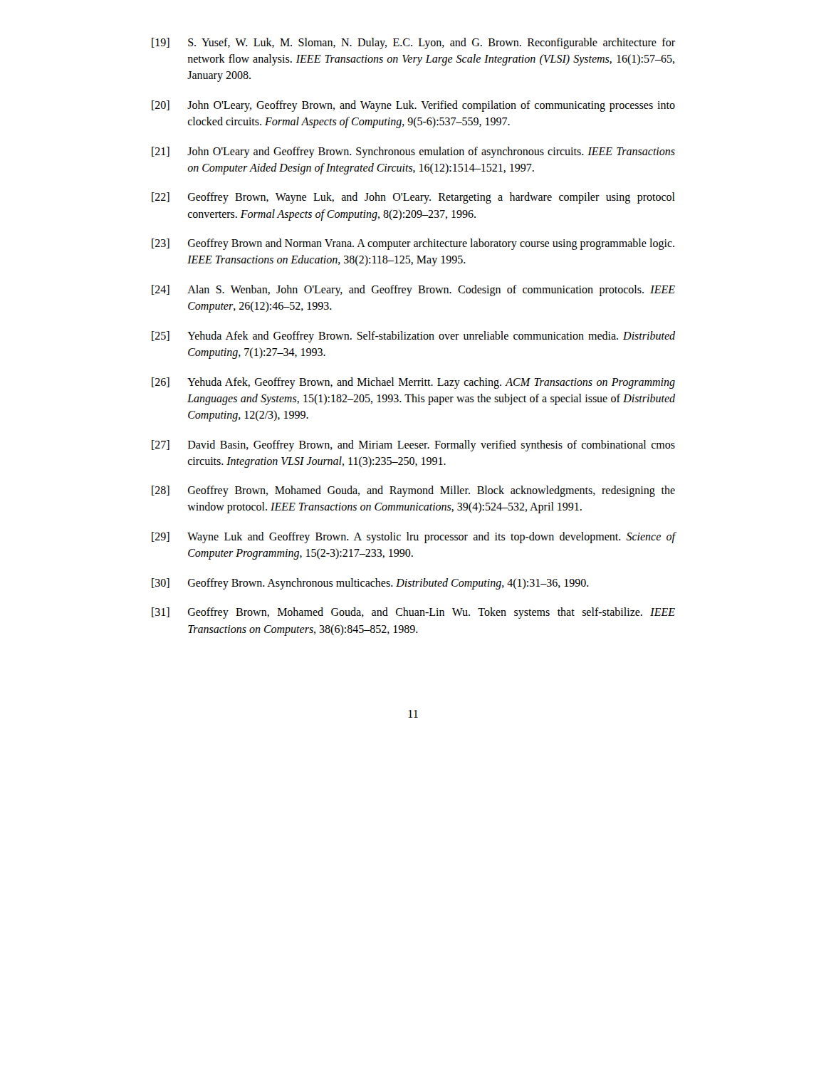[19] S. Yusef, W. Luk, M. Sloman, N. Dulay, E.C. Lyon, and G. Brown. Reconfigurable architecture for network flow analysis. IEEE Transactions on Very Large Scale Integration (VLSI) Systems, 16(1):57–65, January 2008.
[20] John O'Leary, Geoffrey Brown, and Wayne Luk. Verified compilation of communicating processes into clocked circuits. Formal Aspects of Computing, 9(5-6):537–559, 1997.
[21] John O'Leary and Geoffrey Brown. Synchronous emulation of asynchronous circuits. IEEE Transactions on Computer Aided Design of Integrated Circuits, 16(12):1514–1521, 1997.
[22] Geoffrey Brown, Wayne Luk, and John O'Leary. Retargeting a hardware compiler using protocol converters. Formal Aspects of Computing, 8(2):209–237, 1996.
[23] Geoffrey Brown and Norman Vrana. A computer architecture laboratory course using programmable logic. IEEE Transactions on Education, 38(2):118–125, May 1995.
[24] Alan S. Wenban, John O'Leary, and Geoffrey Brown. Codesign of communication protocols. IEEE Computer, 26(12):46–52, 1993.
[25] Yehuda Afek and Geoffrey Brown. Self-stabilization over unreliable communication media. Distributed Computing, 7(1):27–34, 1993.
[26] Yehuda Afek, Geoffrey Brown, and Michael Merritt. Lazy caching. ACM Transactions on Programming Languages and Systems, 15(1):182–205, 1993. This paper was the subject of a special issue of Distributed Computing, 12(2/3), 1999.
[27] David Basin, Geoffrey Brown, and Miriam Leeser. Formally verified synthesis of combinational cmos circuits. Integration VLSI Journal, 11(3):235–250, 1991.
[28] Geoffrey Brown, Mohamed Gouda, and Raymond Miller. Block acknowledgments, redesigning the window protocol. IEEE Transactions on Communications, 39(4):524–532, April 1991.
[29] Wayne Luk and Geoffrey Brown. A systolic lru processor and its top-down development. Science of Computer Programming, 15(2-3):217–233, 1990.
[30] Geoffrey Brown. Asynchronous multicaches. Distributed Computing, 4(1):31–36, 1990.
[31] Geoffrey Brown, Mohamed Gouda, and Chuan-Lin Wu. Token systems that self-stabilize. IEEE Transactions on Computers, 38(6):845–852, 1989.
11